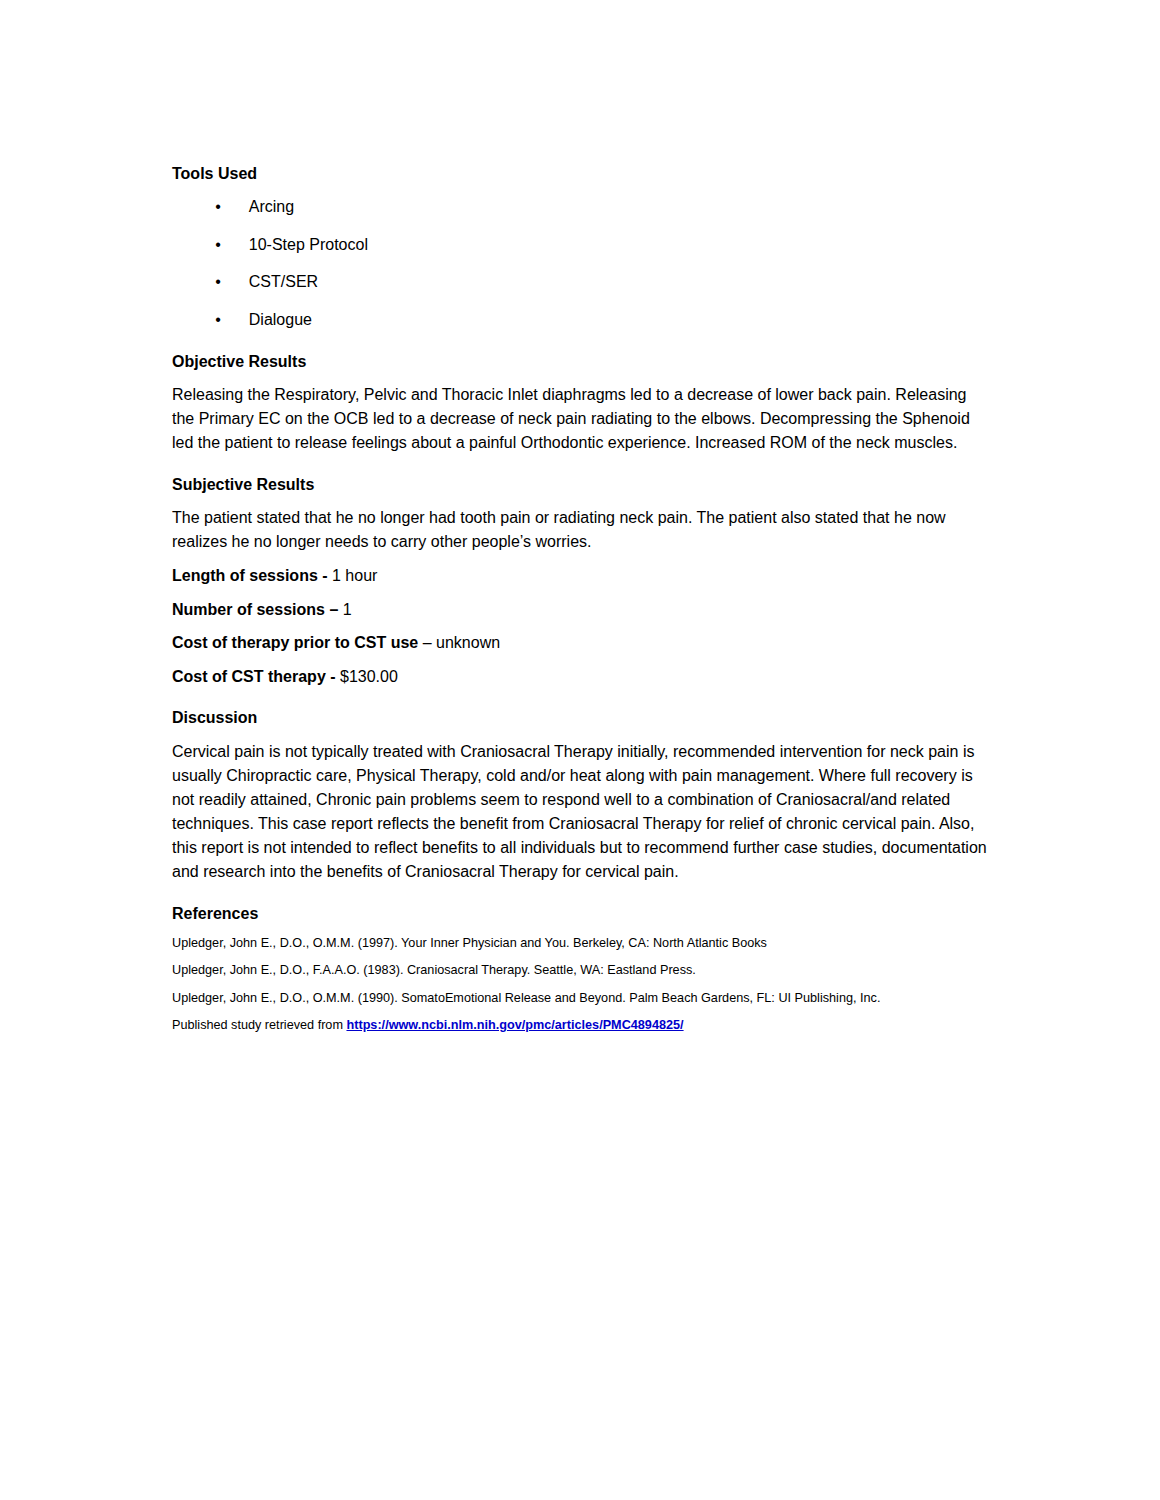Tools Used
Arcing
10-Step Protocol
CST/SER
Dialogue
Objective Results
Releasing the Respiratory, Pelvic and Thoracic Inlet diaphragms led to a decrease of lower back pain. Releasing the Primary EC on the OCB led to a decrease of neck pain radiating to the elbows. Decompressing the Sphenoid led the patient to release feelings about a painful Orthodontic experience. Increased ROM of the neck muscles.
Subjective Results
The patient stated that he no longer had tooth pain or radiating neck pain. The patient also stated that he now realizes he no longer needs to carry other people’s worries.
Length of sessions - 1 hour
Number of sessions – 1
Cost of therapy prior to CST use – unknown
Cost of CST therapy - $130.00
Discussion
Cervical pain is not typically treated with Craniosacral Therapy initially, recommended intervention for neck pain is usually Chiropractic care, Physical Therapy, cold and/or heat along with pain management. Where full recovery is not readily attained, Chronic pain problems seem to respond well to a combination of Craniosacral/and related techniques. This case report reflects the benefit from Craniosacral Therapy for relief of chronic cervical pain. Also, this report is not intended to reflect benefits to all individuals but to recommend further case studies, documentation and research into the benefits of Craniosacral Therapy for cervical pain.
References
Upledger, John E., D.O., O.M.M. (1997). Your Inner Physician and You. Berkeley, CA: North Atlantic Books
Upledger, John E., D.O., F.A.A.O. (1983). Craniosacral Therapy. Seattle, WA: Eastland Press.
Upledger, John E., D.O., O.M.M. (1990). SomatoEmotional Release and Beyond. Palm Beach Gardens, FL: UI Publishing, Inc.
Published study retrieved from https://www.ncbi.nlm.nih.gov/pmc/articles/PMC4894825/